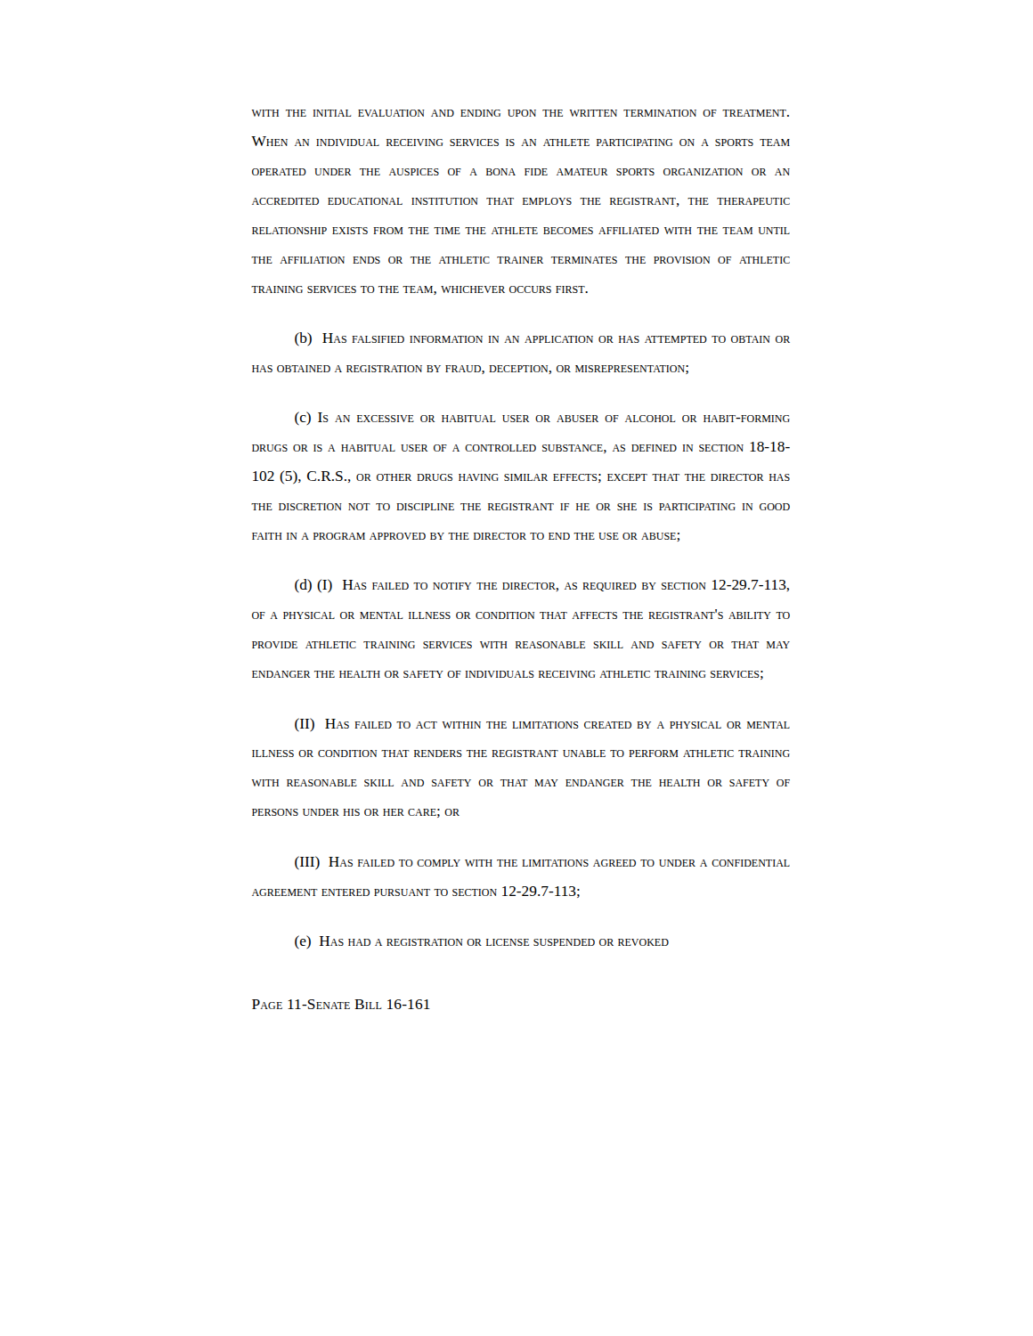with the initial evaluation and ending upon the written termination of treatment. When an individual receiving services is an athlete participating on a sports team operated under the auspices of a bona fide amateur sports organization or an accredited educational institution that employs the registrant, the therapeutic relationship exists from the time the athlete becomes affiliated with the team until the affiliation ends or the athletic trainer terminates the provision of athletic training services to the team, whichever occurs first.
(b) Has falsified information in an application or has attempted to obtain or has obtained a registration by fraud, deception, or misrepresentation;
(c) Is an excessive or habitual user or abuser of alcohol or habit-forming drugs or is a habitual user of a controlled substance, as defined in section 18-18-102 (5), C.R.S., or other drugs having similar effects; except that the director has the discretion not to discipline the registrant if he or she is participating in good faith in a program approved by the director to end the use or abuse;
(d) (I) Has failed to notify the director, as required by section 12-29.7-113, of a physical or mental illness or condition that affects the registrant's ability to provide athletic training services with reasonable skill and safety or that may endanger the health or safety of individuals receiving athletic training services;
(II) Has failed to act within the limitations created by a physical or mental illness or condition that renders the registrant unable to perform athletic training with reasonable skill and safety or that may endanger the health or safety of persons under his or her care; or
(III) Has failed to comply with the limitations agreed to under a confidential agreement entered pursuant to section 12-29.7-113;
(e) Has had a registration or license suspended or revoked
Page 11-Senate Bill 16-161